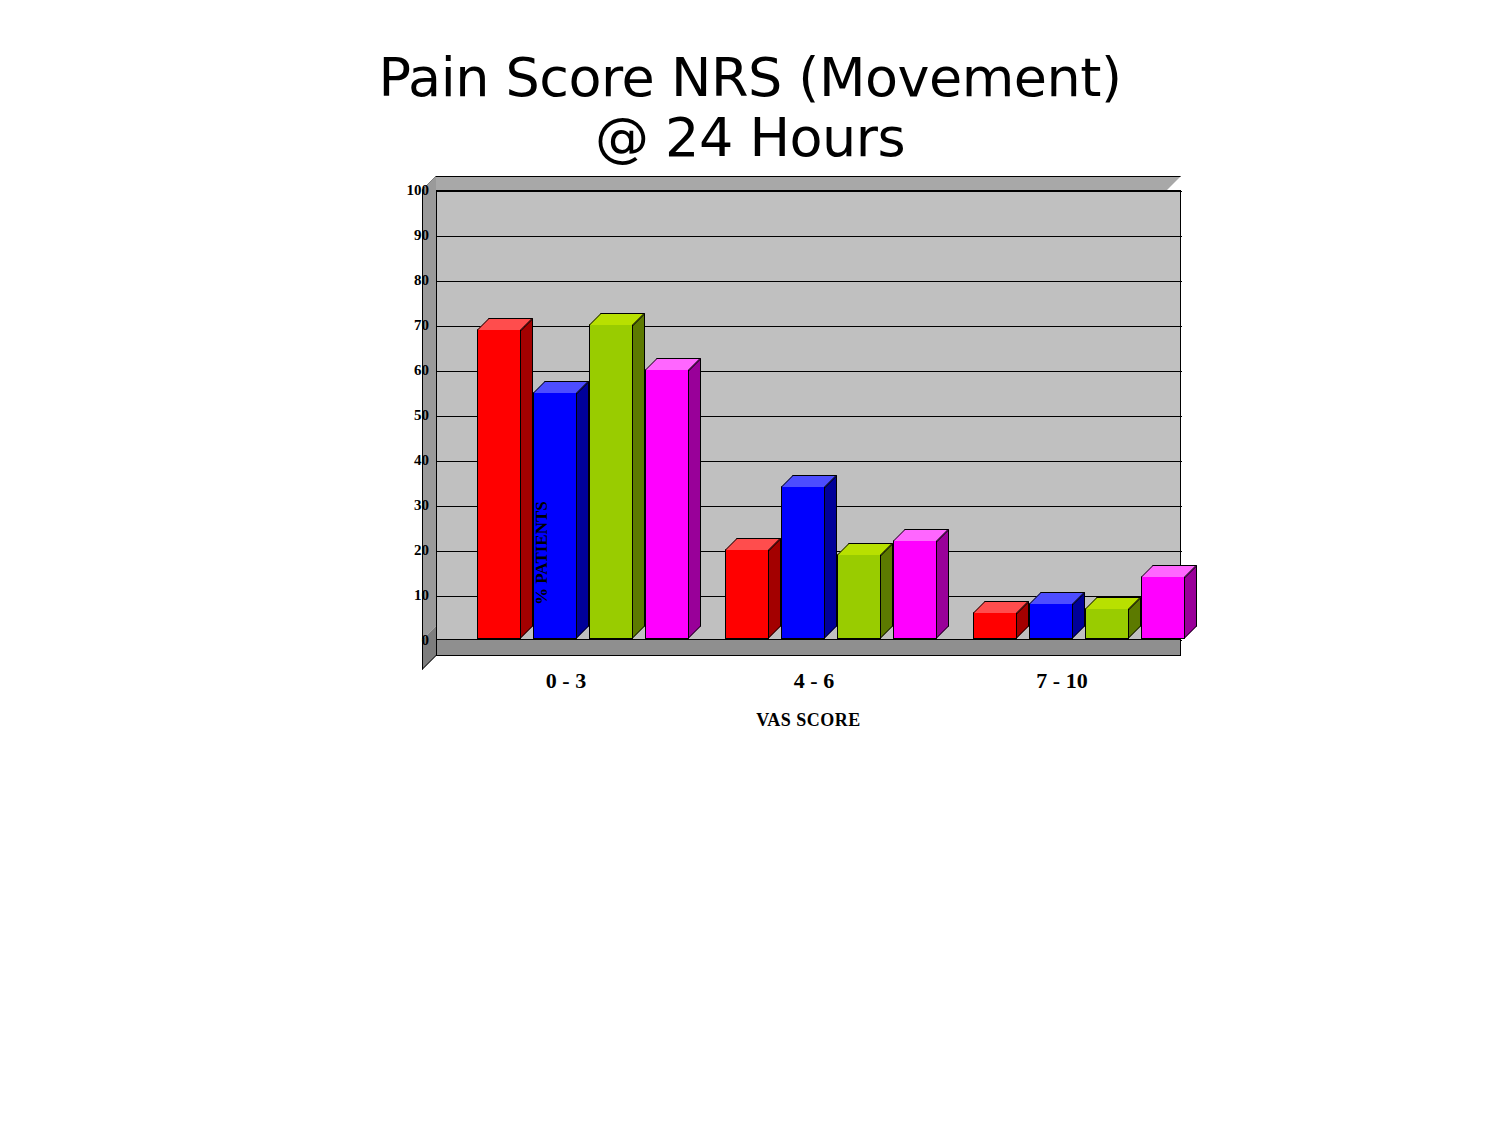Pain Score NRS (Movement)
@ 24 Hours
100
90
80
70
60
50
40
30
20
10
0
% PATIENTS
0 - 3
4 - 6
7 - 10
VAS SCORE